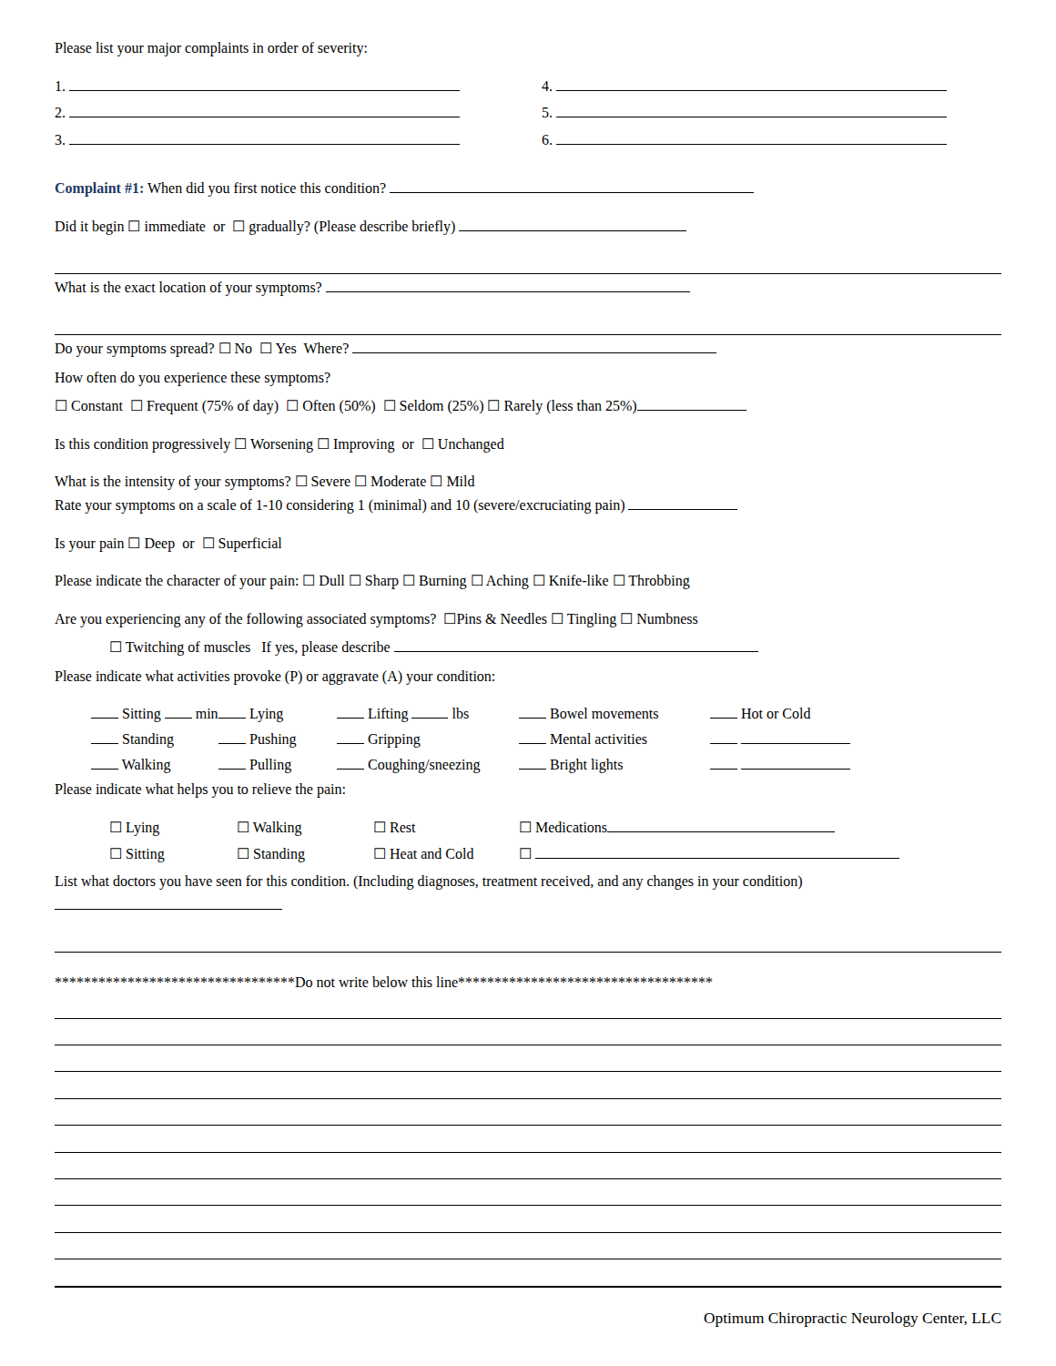Please list your major complaints in order of severity:
1.
4.
2.
5.
3.
6.
Complaint #1: When did you first notice this condition?
Did it begin ☐ immediate or ☐ gradually? (Please describe briefly)
What is the exact location of your symptoms?
Do your symptoms spread? ☐ No ☐ Yes Where?
How often do you experience these symptoms?
☐ Constant ☐ Frequent (75% of day) ☐ Often (50%) ☐ Seldom (25%) ☐ Rarely (less than 25%)
Is this condition progressively ☐ Worsening ☐ Improving or ☐ Unchanged
What is the intensity of your symptoms? ☐ Severe ☐ Moderate ☐ Mild
Rate your symptoms on a scale of 1-10 considering 1 (minimal) and 10 (severe/excruciating pain)
Is your pain ☐ Deep or ☐ Superficial
Please indicate the character of your pain: ☐ Dull ☐ Sharp ☐ Burning ☐ Aching ☐ Knife-like ☐ Throbbing
Are you experiencing any of the following associated symptoms? ☐Pins & Needles ☐ Tingling ☐ Numbness
☐ Twitching of muscles If yes, please describe
Please indicate what activities provoke (P) or aggravate (A) your condition:
Sitting min Lying Lifting lbs Bowel movements Hot or Cold
Standing Pushing Gripping Mental activities
Walking Pulling Coughing/sneezing Bright lights
Please indicate what helps you to relieve the pain:
☐ Lying ☐ Walking ☐ Rest ☐ Medications
☐ Sitting ☐ Standing ☐ Heat and Cold ☐
List what doctors you have seen for this condition. (Including diagnoses, treatment received, and any changes in your condition)
*********************************Do not write below this line***********************************
Optimum Chiropractic Neurology Center, LLC